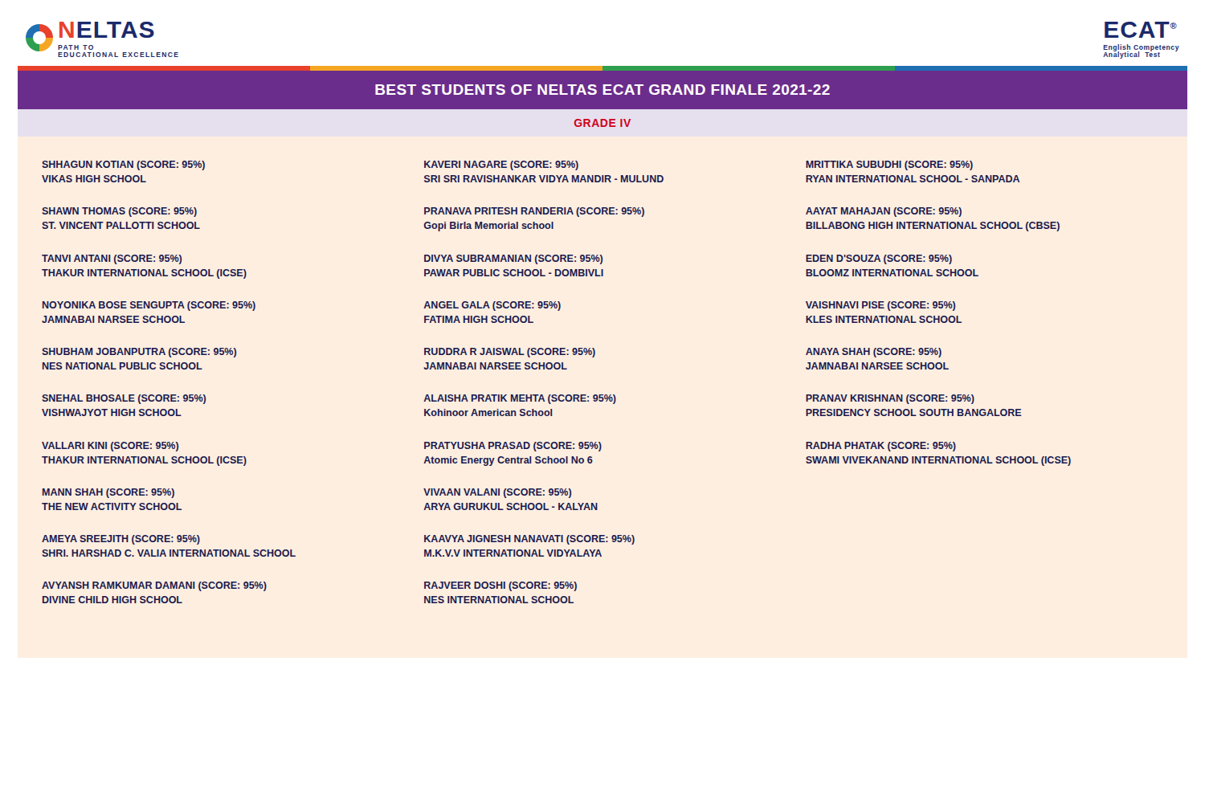NELTAS
PATH TO
EDUCATIONAL EXCELLENCE
ECAT®
English Competency
Analytical Test
BEST STUDENTS OF NELTAS ECAT GRAND FINALE 2021-22
GRADE IV
SHHAGUN KOTIAN (SCORE: 95%)
VIKAS HIGH SCHOOL
SHAWN THOMAS (SCORE: 95%)
ST. VINCENT PALLOTTI SCHOOL
TANVI ANTANI (SCORE: 95%)
THAKUR INTERNATIONAL SCHOOL (ICSE)
NOYONIKA BOSE SENGUPTA (SCORE: 95%)
JAMNABAI NARSEE SCHOOL
SHUBHAM JOBANPUTRA (SCORE: 95%)
NES NATIONAL PUBLIC SCHOOL
SNEHAL BHOSALE (SCORE: 95%)
VISHWAJYOT HIGH SCHOOL
VALLARI KINI (SCORE: 95%)
THAKUR INTERNATIONAL SCHOOL (ICSE)
MANN SHAH (SCORE: 95%)
THE NEW ACTIVITY SCHOOL
AMEYA SREEJITH (SCORE: 95%)
SHRI. HARSHAD C. VALIA INTERNATIONAL SCHOOL
AVYANSH RAMKUMAR DAMANI (SCORE: 95%)
DIVINE CHILD HIGH SCHOOL
KAVERI NAGARE (SCORE: 95%)
SRI SRI RAVISHANKAR VIDYA MANDIR - MULUND
PRANAVA PRITESH RANDERIA (SCORE: 95%)
Gopi Birla Memorial school
DIVYA SUBRAMANIAN (SCORE: 95%)
PAWAR PUBLIC SCHOOL - DOMBIVLI
ANGEL GALA (SCORE: 95%)
FATIMA HIGH SCHOOL
RUDDRA R JAISWAL (SCORE: 95%)
JAMNABAI NARSEE SCHOOL
ALAISHA PRATIK MEHTA (SCORE: 95%)
Kohinoor American School
PRATYUSHA PRASAD (SCORE: 95%)
Atomic Energy Central School No 6
VIVAAN VALANI (SCORE: 95%)
ARYA GURUKUL SCHOOL - KALYAN
KAAVYA JIGNESH NANAVATI (SCORE: 95%)
M.K.V.V INTERNATIONAL VIDYALAYA
RAJVEER DOSHI (SCORE: 95%)
NES INTERNATIONAL SCHOOL
MRITTIKA SUBUDHI (SCORE: 95%)
RYAN INTERNATIONAL SCHOOL - SANPADA
AAYAT MAHAJAN (SCORE: 95%)
BILLABONG HIGH INTERNATIONAL SCHOOL (CBSE)
EDEN D'SOUZA (SCORE: 95%)
BLOOMZ INTERNATIONAL SCHOOL
VAISHNAVI PISE (SCORE: 95%)
KLES INTERNATIONAL SCHOOL
ANAYA SHAH (SCORE: 95%)
JAMNABAI NARSEE SCHOOL
PRANAV KRISHNAN (SCORE: 95%)
PRESIDENCY SCHOOL SOUTH BANGALORE
RADHA PHATAK (SCORE: 95%)
SWAMI VIVEKANAND INTERNATIONAL SCHOOL (ICSE)